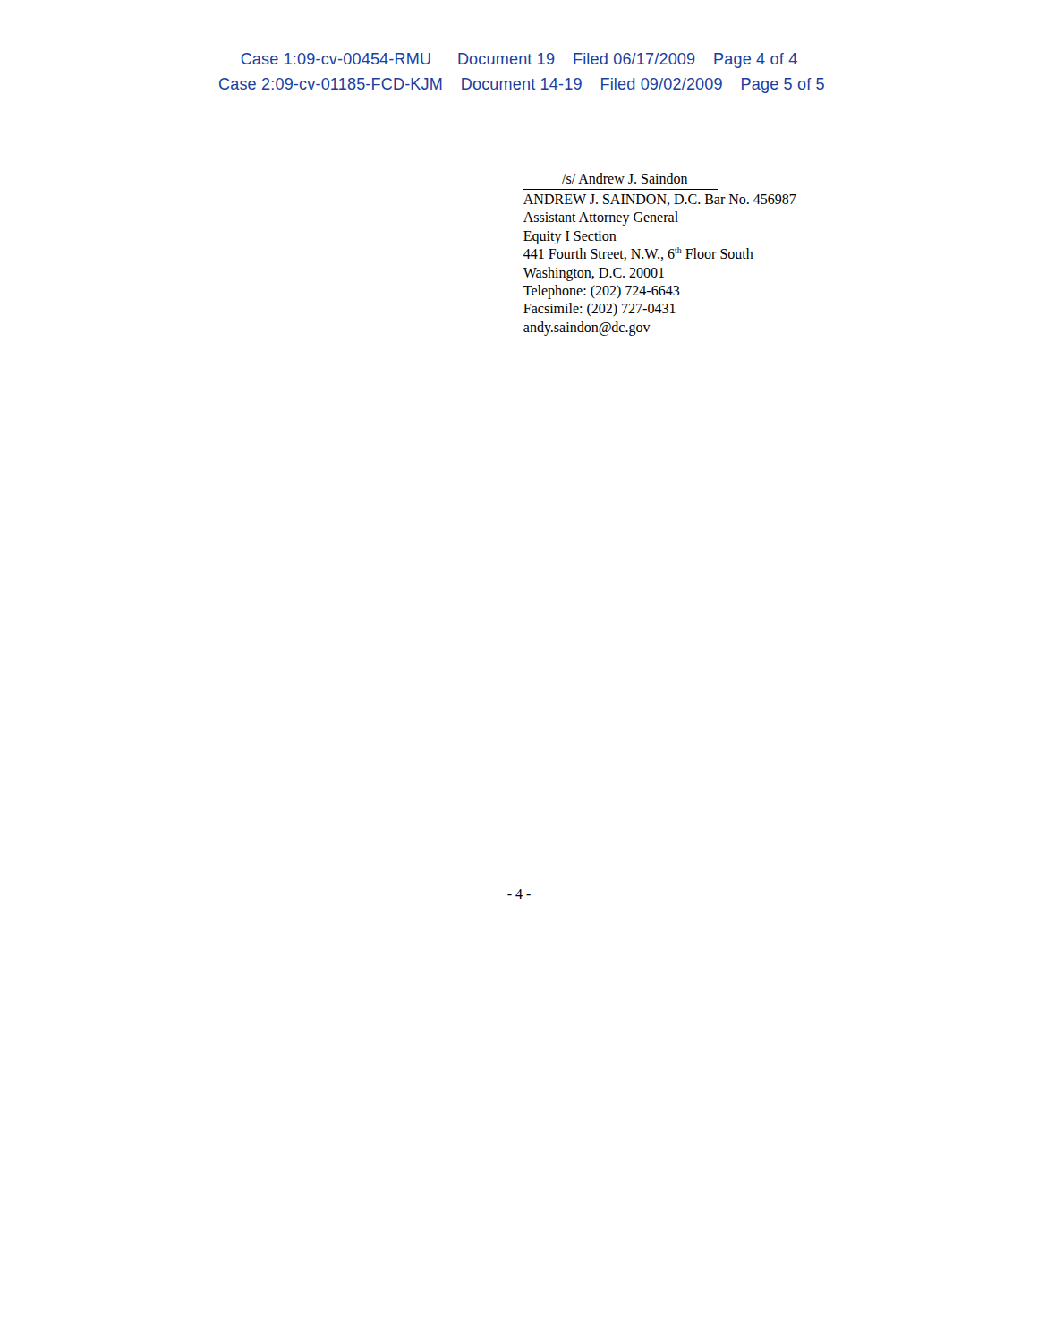Case 1:09-cv-00454-RMU Document 19 Filed 06/17/2009 Page 4 of 4 Case 2:09-cv-01185-FCD-KJM Document 14-19 Filed 09/02/2009 Page 5 of 5
/s/ Andrew J. Saindon
ANDREW J. SAINDON, D.C. Bar No. 456987
Assistant Attorney General
Equity I Section
441 Fourth Street, N.W., 6th Floor South
Washington, D.C. 20001
Telephone: (202) 724-6643
Facsimile: (202) 727-0431
andy.saindon@dc.gov
- 4 -